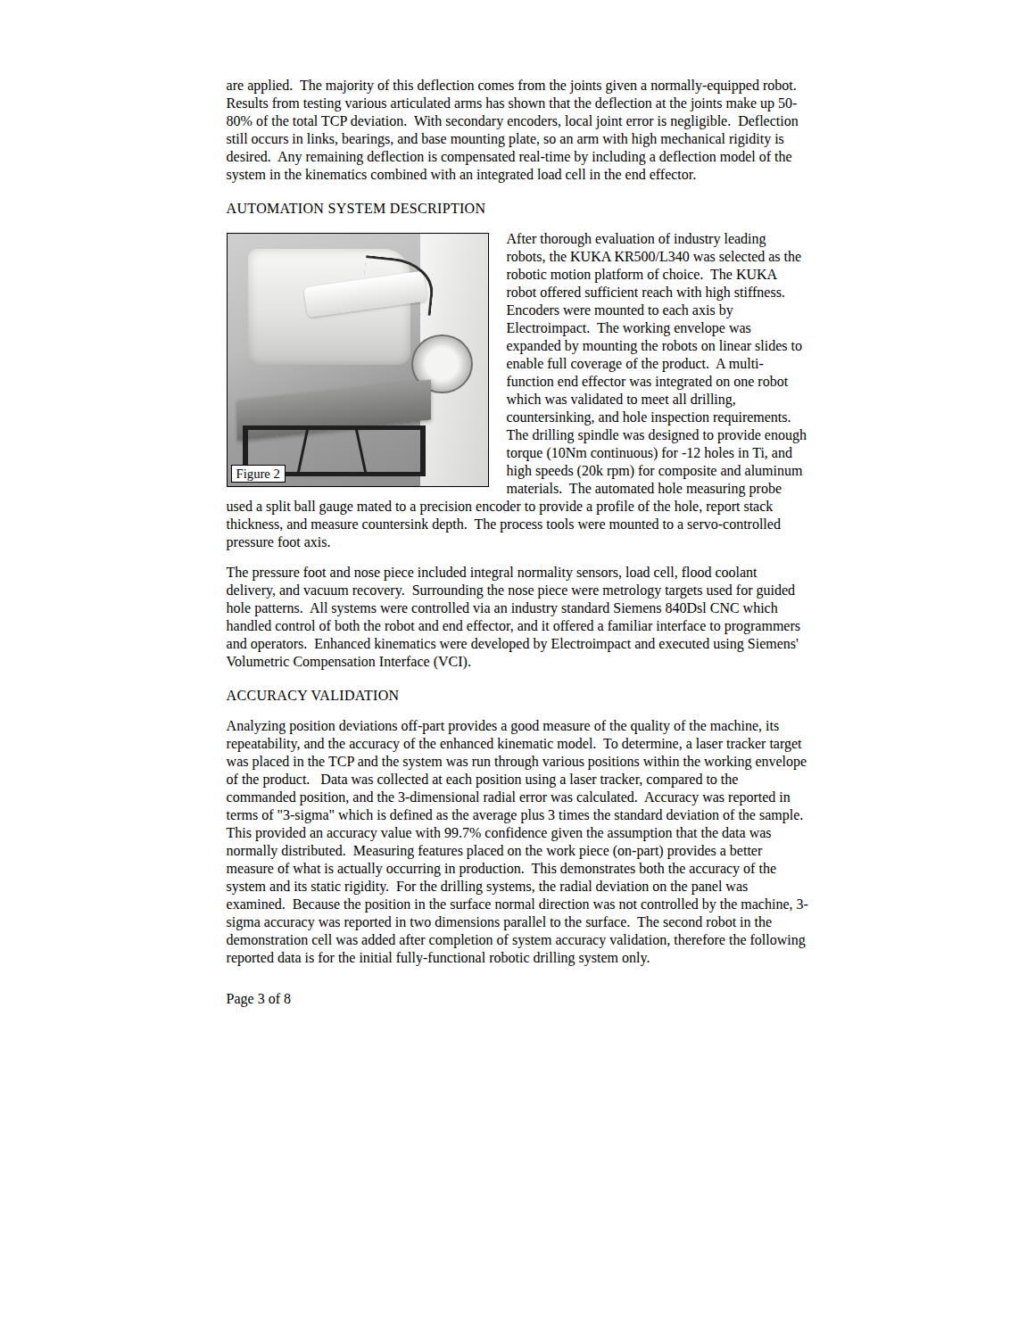are applied. The majority of this deflection comes from the joints given a normally-equipped robot. Results from testing various articulated arms has shown that the deflection at the joints make up 50-80% of the total TCP deviation. With secondary encoders, local joint error is negligible. Deflection still occurs in links, bearings, and base mounting plate, so an arm with high mechanical rigidity is desired. Any remaining deflection is compensated real-time by including a deflection model of the system in the kinematics combined with an integrated load cell in the end effector.
AUTOMATION SYSTEM DESCRIPTION
Figure 2
After thorough evaluation of industry leading robots, the KUKA KR500/L340 was selected as the robotic motion platform of choice. The KUKA robot offered sufficient reach with high stiffness. Encoders were mounted to each axis by Electroimpact. The working envelope was expanded by mounting the robots on linear slides to enable full coverage of the product. A multi-function end effector was integrated on one robot which was validated to meet all drilling, countersinking, and hole inspection requirements. The drilling spindle was designed to provide enough torque (10Nm continuous) for -12 holes in Ti, and high speeds (20k rpm) for composite and aluminum materials. The automated hole measuring probe used a split ball gauge mated to a precision encoder to provide a profile of the hole, report stack thickness, and measure countersink depth. The process tools were mounted to a servo-controlled pressure foot axis.
The pressure foot and nose piece included integral normality sensors, load cell, flood coolant delivery, and vacuum recovery. Surrounding the nose piece were metrology targets used for guided hole patterns. All systems were controlled via an industry standard Siemens 840Dsl CNC which handled control of both the robot and end effector, and it offered a familiar interface to programmers and operators. Enhanced kinematics were developed by Electroimpact and executed using Siemens' Volumetric Compensation Interface (VCI).
ACCURACY VALIDATION
Analyzing position deviations off-part provides a good measure of the quality of the machine, its repeatability, and the accuracy of the enhanced kinematic model. To determine, a laser tracker target was placed in the TCP and the system was run through various positions within the working envelope of the product. Data was collected at each position using a laser tracker, compared to the commanded position, and the 3-dimensional radial error was calculated. Accuracy was reported in terms of "3-sigma" which is defined as the average plus 3 times the standard deviation of the sample. This provided an accuracy value with 99.7% confidence given the assumption that the data was normally distributed. Measuring features placed on the work piece (on-part) provides a better measure of what is actually occurring in production. This demonstrates both the accuracy of the system and its static rigidity. For the drilling systems, the radial deviation on the panel was examined. Because the position in the surface normal direction was not controlled by the machine, 3-sigma accuracy was reported in two dimensions parallel to the surface. The second robot in the demonstration cell was added after completion of system accuracy validation, therefore the following reported data is for the initial fully-functional robotic drilling system only.
Page 3 of 8